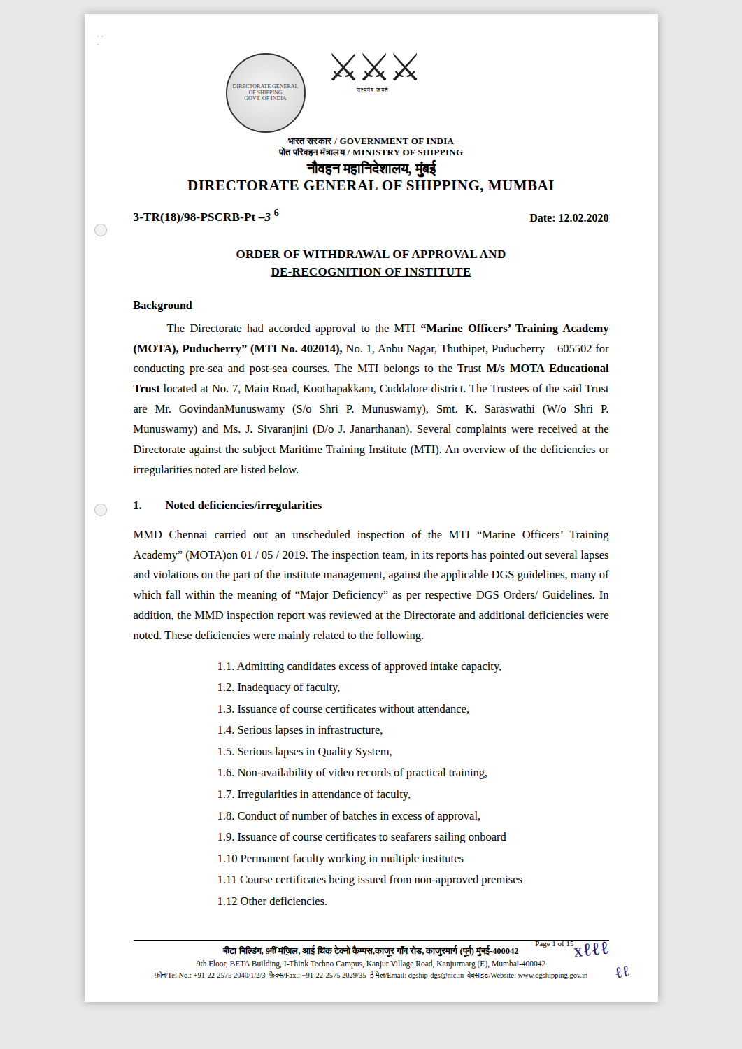· ·
·
DIRECTORATE GENERAL OF SHIPPING
GOVT. OF INDIA
⚔⚔⚔
सत्यमेव जयते
भारत सरकार / GOVERNMENT OF INDIA
पोत परिवहन मंत्रालय / MINISTRY OF SHIPPING
नौवहन महानिदेशालय, मुंबई
DIRECTORATE GENERAL OF SHIPPING, MUMBAI
3-TR(18)/98-PSCRB-Pt –3 6
Date: 12.02.2020
ORDER OF WITHDRAWAL OF APPROVAL AND
DE-RECOGNITION OF INSTITUTE
Background
The Directorate had accorded approval to the MTI “Marine Officers’ Training Academy (MOTA), Puducherry” (MTI No. 402014), No. 1, Anbu Nagar, Thuthipet, Puducherry – 605502 for conducting pre-sea and post-sea courses. The MTI belongs to the Trust M/s MOTA Educational Trust located at No. 7, Main Road, Koothapakkam, Cuddalore district. The Trustees of the said Trust are Mr. GovindanMunuswamy (S/o Shri P. Munuswamy), Smt. K. Saraswathi (W/o Shri P. Munuswamy) and Ms. J. Sivaranjini (D/o J. Janarthanan). Several complaints were received at the Directorate against the subject Maritime Training Institute (MTI). An overview of the deficiencies or irregularities noted are listed below.
1.
Noted deficiencies/irregularities
MMD Chennai carried out an unscheduled inspection of the MTI “Marine Officers’ Training Academy” (MOTA)on 01 / 05 / 2019. The inspection team, in its reports has pointed out several lapses and violations on the part of the institute management, against the applicable DGS guidelines, many of which fall within the meaning of “Major Deficiency” as per respective DGS Orders/ Guidelines. In addition, the MMD inspection report was reviewed at the Directorate and additional deficiencies were noted. These deficiencies were mainly related to the following.
1.1. Admitting candidates excess of approved intake capacity,
1.2. Inadequacy of faculty,
1.3. Issuance of course certificates without attendance,
1.4. Serious lapses in infrastructure,
1.5. Serious lapses in Quality System,
1.6. Non-availability of video records of practical training,
1.7. Irregularities in attendance of faculty,
1.8. Conduct of number of batches in excess of approval,
1.9. Issuance of course certificates to seafarers sailing onboard
1.10 Permanent faculty working in multiple institutes
1.11 Course certificates being issued from non-approved premises
1.12 Other deficiencies.
xℓℓℓ
ℓℓ
बीटा बिल्डिंग, 9वीं मंज़िल, आई थिंक टेक्नो कैम्पस,कांजूर गाँव रोड, कांजुरमार्ग (पूर्व) मुंबई-400042
9th Floor, BETA Building, I-Think Techno Campus, Kanjur Village Road, Kanjurmarg (E), Mumbai-400042
फ़ोन/Tel No.: +91-22-2575 2040/1/2/3 फ़ैक्स/Fax.: +91-22-2575 2029/35 ई-मेल/Email: dgship-dgs@nic.in वेबसाइट/Website: www.dgshipping.gov.in
Page 1 of 15